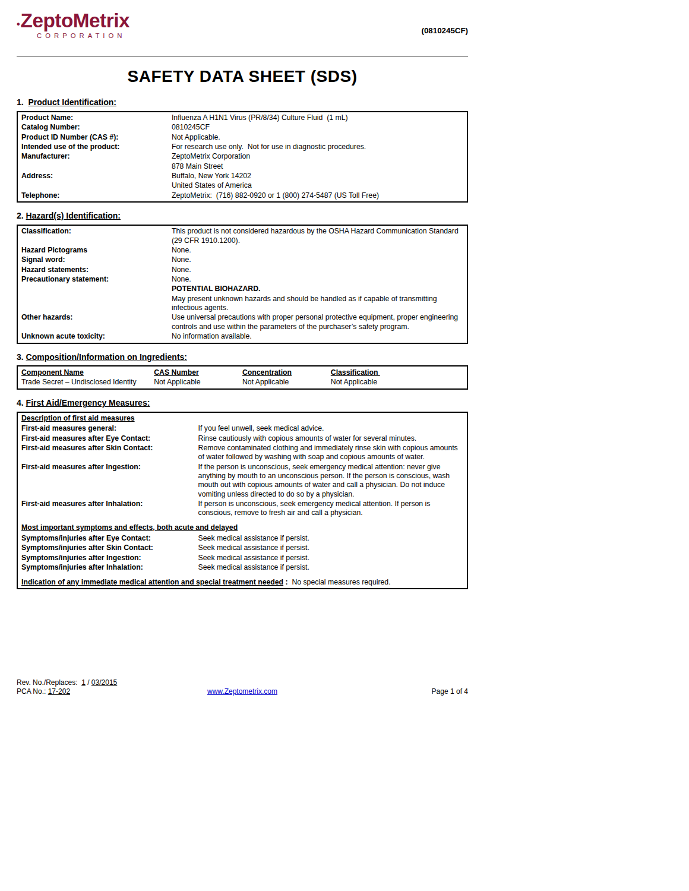•ZeptoMetrix
CORPORATION
(0810245CF)
SAFETY DATA SHEET (SDS)
1. Product Identification:
| / Product Name: / Influenza A H1N1 Virus (PR/8/34) Culture Fluid (1 mL) / / Catalog Number: / 0810245CF / / Product ID Number (CAS #): / Not Applicable. / / Intended use of the product: / For research use only. Not for use in diagnostic procedures. / / Manufacturer: / ZeptoMetrix Corporation / / / 878 Main Street / / Address: / Buffalo, New York 14202 / / / United States of America / / Telephone: / ZeptoMetrix: (716) 882-0920 or 1 (800) 274-5487 (US Toll Free) / |
2. Hazard(s) Identification:
| / Classification: / This product is not considered hazardous by the OSHA Hazard Communication Standard (29 CFR 1910.1200). / / Hazard Pictograms / None. / / Signal word: / None. / / Hazard statements: / None. / / Precautionary statement: / None. / / / POTENTIAL BIOHAZARD. / / / May present unknown hazards and should be handled as if capable of transmitting infectious agents. / / Other hazards: / Use universal precautions with proper personal protective equipment, proper engineering controls and use within the parameters of the purchaser’s safety program. / / Unknown acute toxicity: / No information available. / |
3. Composition/Information on Ingredients:
| / Component Name / CAS Number / Concentration / Classification / / Trade Secret – Undisclosed Identity / Not Applicable / Not Applicable / Not Applicable / |
4. First Aid/Emergency Measures:
| Description of first aid measures / First-aid measures general: / If you feel unwell, seek medical advice. / / First-aid measures after Eye Contact: / Rinse cautiously with copious amounts of water for several minutes. / / First-aid measures after Skin Contact: / Remove contaminated clothing and immediately rinse skin with copious amounts of water followed by washing with soap and copious amounts of water. / / First-aid measures after Ingestion: / If the person is unconscious, seek emergency medical attention: never give anything by mouth to an unconscious person. If the person is conscious, wash mouth out with copious amounts of water and call a physician. Do not induce vomiting unless directed to do so by a physician. / / First-aid measures after Inhalation: / If person is unconscious, seek emergency medical attention. If person is conscious, remove to fresh air and call a physician. / Most important symptoms and effects, both acute and delayed / Symptoms/injuries after Eye Contact: / Seek medical assistance if persist. / / Symptoms/injuries after Skin Contact: / Seek medical assistance if persist. / / Symptoms/injuries after Ingestion: / Seek medical assistance if persist. / / Symptoms/injuries after Inhalation: / Seek medical assistance if persist. / Indication of any immediate medical attention and special treatment needed : No special measures required. |
Rev. No./Replaces: 1 / 03/2015
PCA No.: 17-202
www.Zeptometrix.com
Page 1 of 4